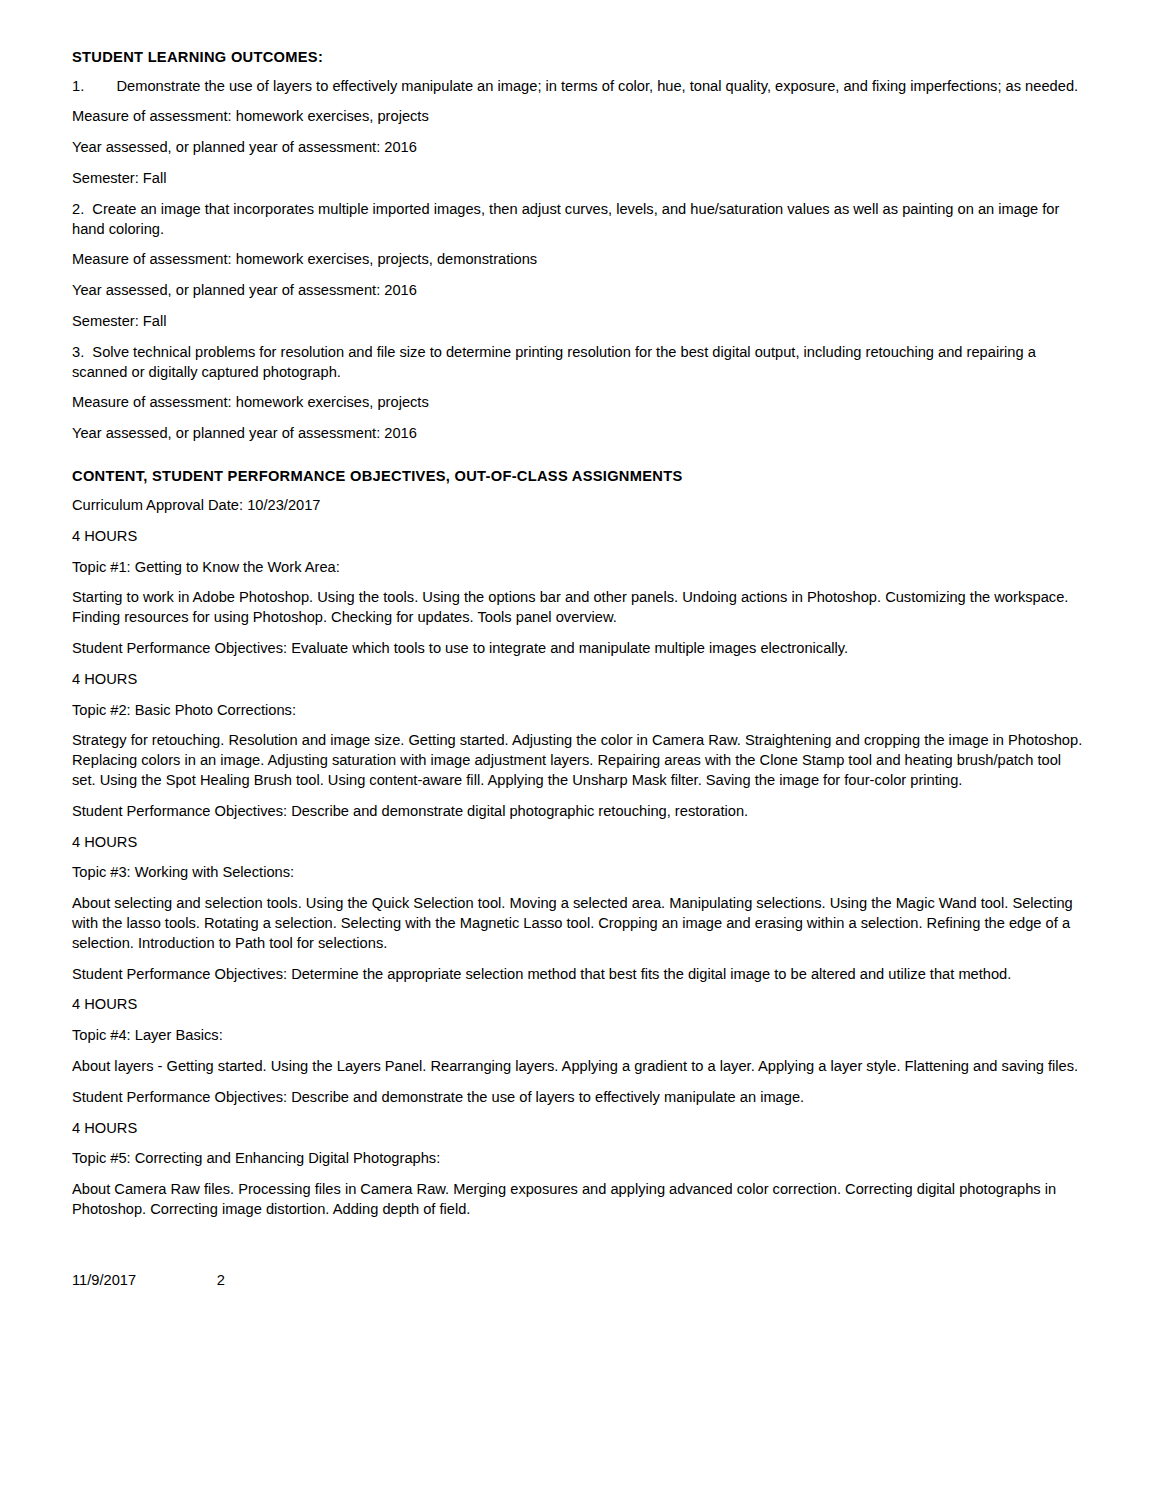STUDENT LEARNING OUTCOMES:
1. Demonstrate the use of layers to effectively manipulate an image; in terms of color, hue, tonal quality, exposure, and fixing imperfections; as needed.
Measure of assessment: homework exercises, projects
Year assessed, or planned year of assessment: 2016
Semester: Fall
2. Create an image that incorporates multiple imported images, then adjust curves, levels, and hue/saturation values as well as painting on an image for hand coloring.
Measure of assessment: homework exercises, projects, demonstrations
Year assessed, or planned year of assessment: 2016
Semester: Fall
3. Solve technical problems for resolution and file size to determine printing resolution for the best digital output, including retouching and repairing a scanned or digitally captured photograph.
Measure of assessment: homework exercises, projects
Year assessed, or planned year of assessment: 2016
CONTENT, STUDENT PERFORMANCE OBJECTIVES, OUT-OF-CLASS ASSIGNMENTS
Curriculum Approval Date: 10/23/2017
4 HOURS
Topic #1: Getting to Know the Work Area:
Starting to work in Adobe Photoshop. Using the tools. Using the options bar and other panels. Undoing actions in Photoshop. Customizing the workspace. Finding resources for using Photoshop. Checking for updates. Tools panel overview.
Student Performance Objectives: Evaluate which tools to use to integrate and manipulate multiple images electronically.
4 HOURS
Topic #2: Basic Photo Corrections:
Strategy for retouching. Resolution and image size. Getting started. Adjusting the color in Camera Raw. Straightening and cropping the image in Photoshop. Replacing colors in an image. Adjusting saturation with image adjustment layers. Repairing areas with the Clone Stamp tool and heating brush/patch tool set. Using the Spot Healing Brush tool. Using content-aware fill. Applying the Unsharp Mask filter. Saving the image for four-color printing.
Student Performance Objectives: Describe and demonstrate digital photographic retouching, restoration.
4 HOURS
Topic #3: Working with Selections:
About selecting and selection tools. Using the Quick Selection tool. Moving a selected area. Manipulating selections. Using the Magic Wand tool. Selecting with the lasso tools. Rotating a selection. Selecting with the Magnetic Lasso tool. Cropping an image and erasing within a selection. Refining the edge of a selection. Introduction to Path tool for selections.
Student Performance Objectives: Determine the appropriate selection method that best fits the digital image to be altered and utilize that method.
4 HOURS
Topic #4: Layer Basics:
About layers - Getting started. Using the Layers Panel. Rearranging layers. Applying a gradient to a layer. Applying a layer style. Flattening and saving files.
Student Performance Objectives: Describe and demonstrate the use of layers to effectively manipulate an image.
4 HOURS
Topic #5: Correcting and Enhancing Digital Photographs:
About Camera Raw files. Processing files in Camera Raw. Merging exposures and applying advanced color correction. Correcting digital photographs in Photoshop. Correcting image distortion. Adding depth of field.
11/9/2017 2